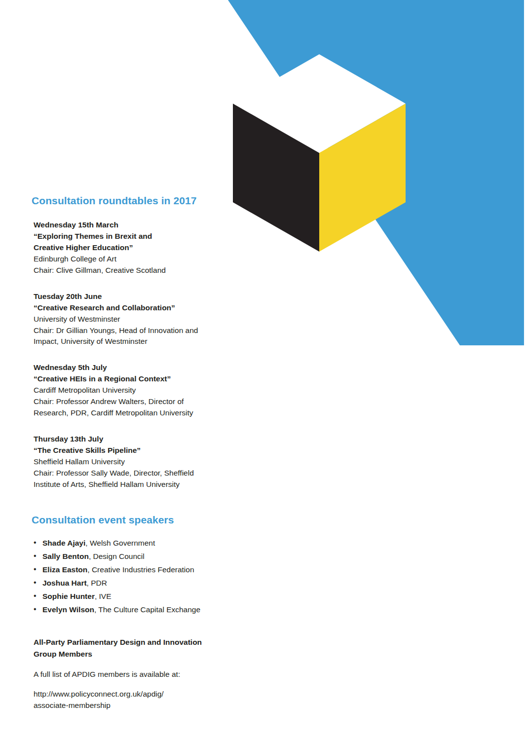Consultation roundtables in 2017
Wednesday 15th March “Exploring Themes in Brexit and Creative Higher Education” Edinburgh College of Art Chair: Clive Gillman, Creative Scotland
Tuesday 20th June “Creative Research and Collaboration” University of Westminster Chair: Dr Gillian Youngs, Head of Innovation and Impact, University of Westminster
Wednesday 5th July “Creative HEIs in a Regional Context” Cardiff Metropolitan University Chair: Professor Andrew Walters, Director of Research, PDR, Cardiff Metropolitan University
Thursday 13th July “The Creative Skills Pipeline” Sheffield Hallam University Chair: Professor Sally Wade, Director, Sheffield Institute of Arts, Sheffield Hallam University
Consultation event speakers
Shade Ajayi, Welsh Government
Sally Benton, Design Council
Eliza Easton, Creative Industries Federation
Joshua Hart, PDR
Sophie Hunter, IVE
Evelyn Wilson, The Culture Capital Exchange
All-Party Parliamentary Design and Innovation
Group Members
A full list of APDIG members is available at:
http://www.policyconnect.org.uk/apdig/
associate-membership